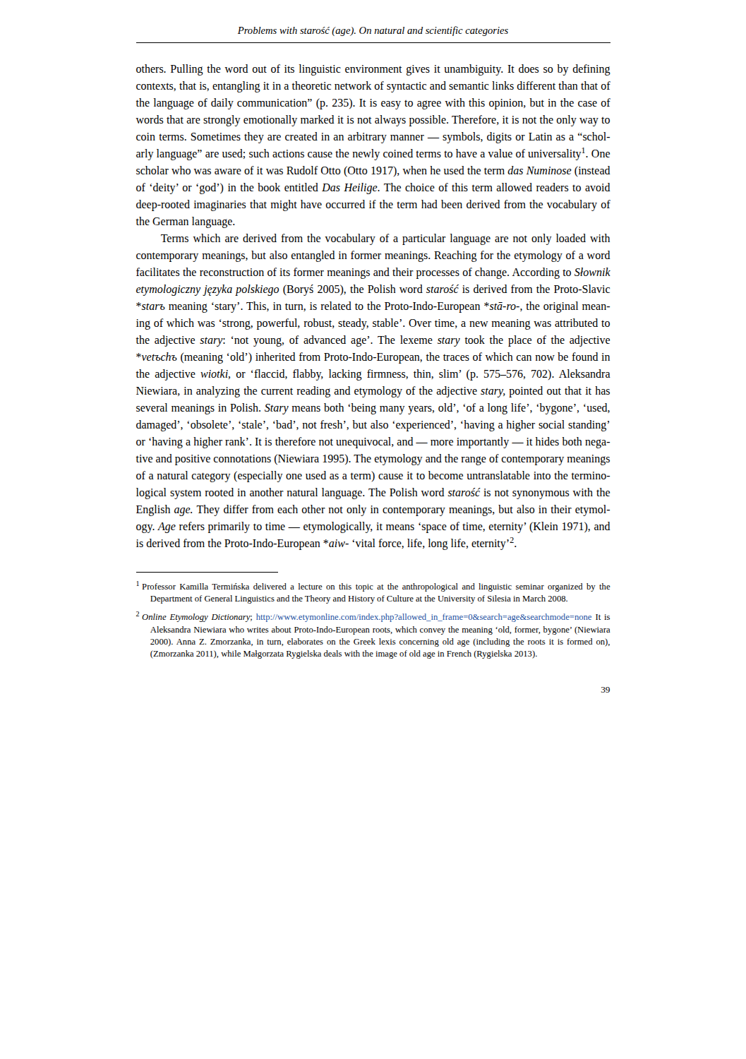Problems with starość (age). On natural and scientific categories
others. Pulling the word out of its linguistic environment gives it unambiguity. It does so by defining contexts, that is, entangling it in a theoretic network of syntactic and semantic links different than that of the language of daily communication” (p. 235). It is easy to agree with this opinion, but in the case of words that are strongly emotionally marked it is not always possible. Therefore, it is not the only way to coin terms. Sometimes they are created in an arbitrary manner — symbols, digits or Latin as a “scholarly language” are used; such actions cause the newly coined terms to have a value of universality1. One scholar who was aware of it was Rudolf Otto (Otto 1917), when he used the term das Numinose (instead of ‘deity’ or ‘god’) in the book entitled Das Heilige. The choice of this term allowed readers to avoid deep-rooted imaginaries that might have occurred if the term had been derived from the vocabulary of the German language.
Terms which are derived from the vocabulary of a particular language are not only loaded with contemporary meanings, but also entangled in former meanings. Reaching for the etymology of a word facilitates the reconstruction of its former meanings and their processes of change. According to Słownik etymologiczny języka polskiego (Boryś 2005), the Polish word starość is derived from the Proto-Slavic *starъ meaning ‘stary’. This, in turn, is related to the Proto-Indo-European *stā-ro-, the original meaning of which was ‘strong, powerful, robust, steady, stable’. Over time, a new meaning was attributed to the adjective stary: ‘not young, of advanced age’. The lexeme stary took the place of the adjective *vetъchъ (meaning ‘old’) inherited from Proto-Indo-European, the traces of which can now be found in the adjective wiotki, or ‘flaccid, flabby, lacking firmness, thin, slim’ (p. 575–576, 702). Aleksandra Niewiara, in analyzing the current reading and etymology of the adjective stary, pointed out that it has several meanings in Polish. Stary means both ‘being many years, old’, ‘of a long life’, ‘bygone’, ‘used, damaged’, ‘obsolete’, ‘stale’, ‘bad’, not fresh’, but also ‘experienced’, ‘having a higher social standing’ or ‘having a higher rank’. It is therefore not unequivocal, and — more importantly — it hides both negative and positive connotations (Niewiara 1995). The etymology and the range of contemporary meanings of a natural category (especially one used as a term) cause it to become untranslatable into the terminological system rooted in another natural language. The Polish word starość is not synonymous with the English age. They differ from each other not only in contemporary meanings, but also in their etymology. Age refers primarily to time — etymologically, it means ‘space of time, eternity’ (Klein 1971), and is derived from the Proto-Indo-European *aiw- ‘vital force, life, long life, eternity’2.
1 Professor Kamilla Termińska delivered a lecture on this topic at the anthropological and linguistic seminar organized by the Department of General Linguistics and the Theory and History of Culture at the University of Silesia in March 2008.
2 Online Etymology Dictionary; http://www.etymonline.com/index.php?allowed_in_frame=0&search=age&searchmode=none It is Aleksandra Niewiara who writes about Proto-Indo-European roots, which convey the meaning ‘old, former, bygone’ (Niewiara 2000). Anna Z. Zmorzanka, in turn, elaborates on the Greek lexis concerning old age (including the roots it is formed on), (Zmorzanka 2011), while Małgorzata Rygielska deals with the image of old age in French (Rygielska 2013).
39